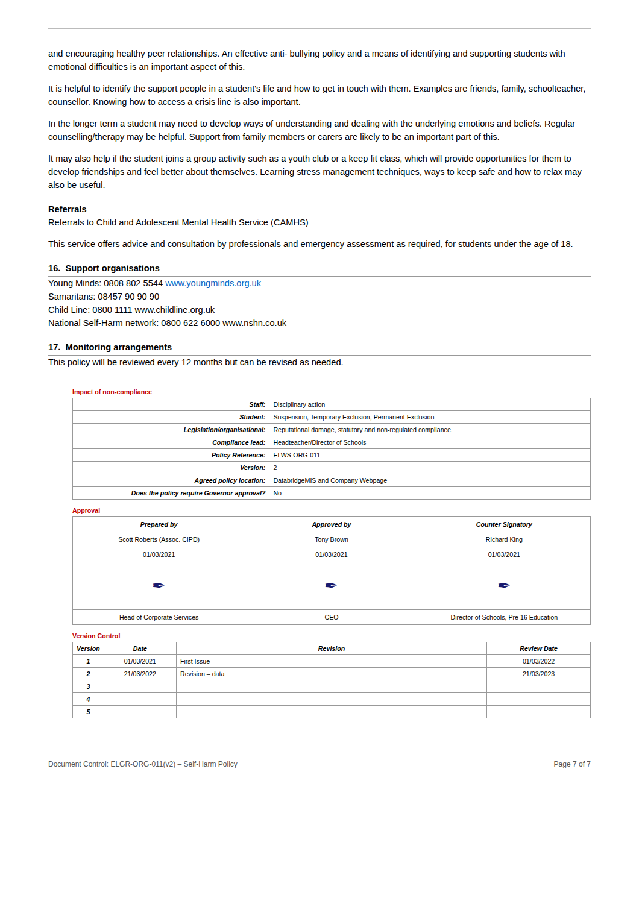and encouraging healthy peer relationships. An effective anti- bullying policy and a means of identifying and supporting students with emotional difficulties is an important aspect of this.
It is helpful to identify the support people in a student's life and how to get in touch with them. Examples are friends, family, schoolteacher, counsellor. Knowing how to access a crisis line is also important.
In the longer term a student may need to develop ways of understanding and dealing with the underlying emotions and beliefs. Regular counselling/therapy may be helpful. Support from family members or carers are likely to be an important part of this.
It may also help if the student joins a group activity such as a youth club or a keep fit class, which will provide opportunities for them to develop friendships and feel better about themselves. Learning stress management techniques, ways to keep safe and how to relax may also be useful.
Referrals
Referrals to Child and Adolescent Mental Health Service (CAMHS)
This service offers advice and consultation by professionals and emergency assessment as required, for students under the age of 18.
16. Support organisations
Young Minds: 0808 802 5544 www.youngminds.org.uk
Samaritans: 08457 90 90 90
Child Line: 0800 1111 www.childline.org.uk
National Self-Harm network: 0800 622 6000 www.nshn.co.uk
17. Monitoring arrangements
This policy will be reviewed every 12 months but can be revised as needed.
Impact of non-compliance
| Staff: | Disciplinary action |
| Student: | Suspension, Temporary Exclusion, Permanent Exclusion |
| Legislation/organisational: | Reputational damage, statutory and non-regulated compliance. |
| Compliance lead: | Headteacher/Director of Schools |
| Policy Reference: | ELWS-ORG-011 |
| Version: | 2 |
| Agreed policy location: | DatabridgeMIS and Company Webpage |
| Does the policy require Governor approval? | No |
Approval
| Prepared by | Approved by | Counter Signatory |
| Scott Roberts (Assoc. CIPD) | Tony Brown | Richard King |
| 01/03/2021 | 01/03/2021 | 01/03/2021 |
| ✒ | ✒ | ✒ |
| Head of Corporate Services | CEO | Director of Schools, Pre 16 Education |
Version Control
| Version | Date | Revision | Review Date |
| --- | --- | --- | --- |
| 1 | 01/03/2021 | First Issue | 01/03/2022 |
| 2 | 21/03/2022 | Revision – data | 21/03/2023 |
| 3 | | | |
| 4 | | | |
| 5 | | | |
Document Control: ELGR-ORG-011(v2) – Self-Harm Policy Page 7 of 7